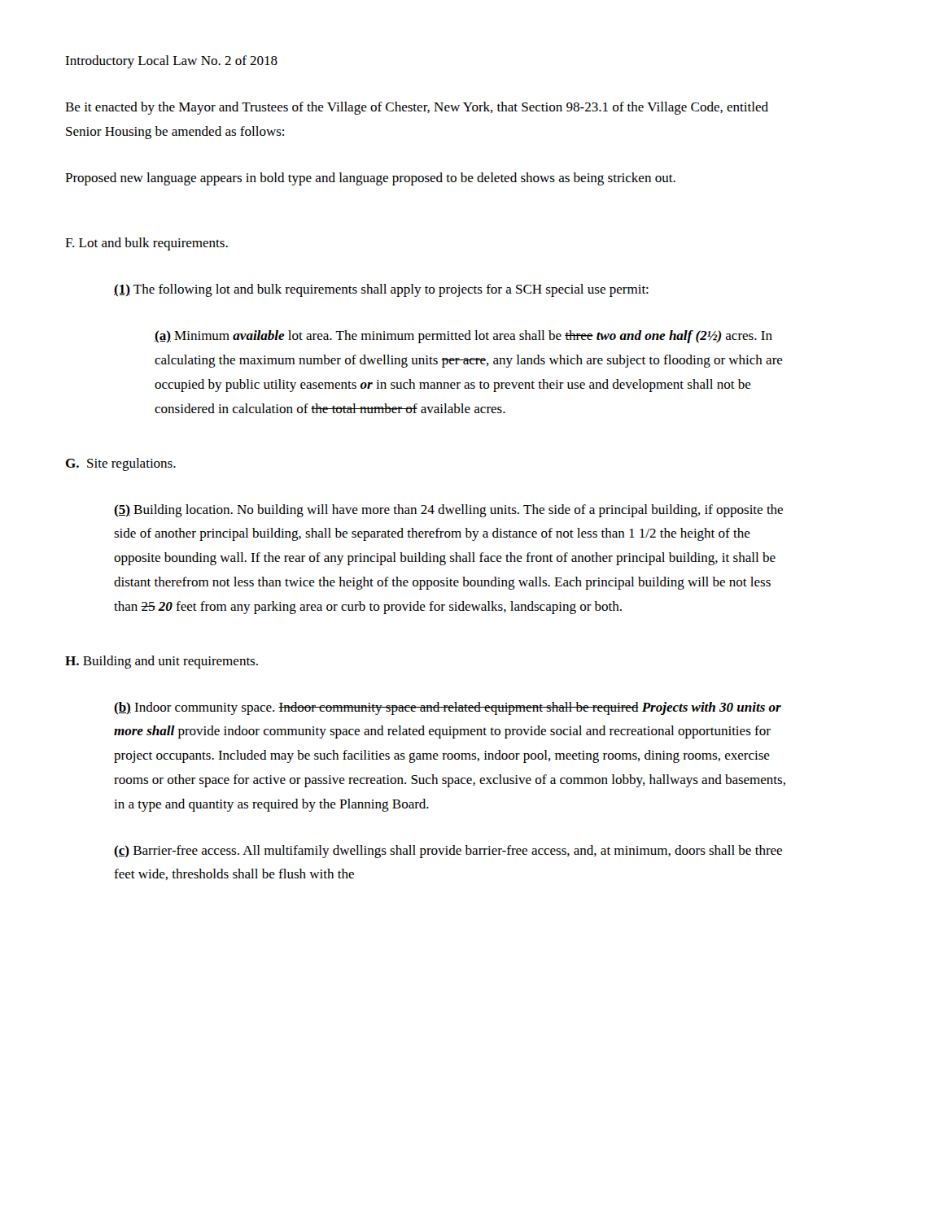Introductory Local Law No. 2 of 2018
Be it enacted by the Mayor and Trustees of the Village of Chester, New York, that Section 98-23.1 of the Village Code, entitled Senior Housing be amended as follows:
Proposed new language appears in bold type and language proposed to be deleted shows as being stricken out.
F. Lot and bulk requirements.
(1) The following lot and bulk requirements shall apply to projects for a SCH special use permit:
(a) Minimum available lot area. The minimum permitted lot area shall be three two and one half (2½) acres. In calculating the maximum number of dwelling units per acre, any lands which are subject to flooding or which are occupied by public utility easements or in such manner as to prevent their use and development shall not be considered in calculation of the total number of available acres.
G. Site regulations.
(5) Building location. No building will have more than 24 dwelling units. The side of a principal building, if opposite the side of another principal building, shall be separated therefrom by a distance of not less than 1 1/2 the height of the opposite bounding wall. If the rear of any principal building shall face the front of another principal building, it shall be distant therefrom not less than twice the height of the opposite bounding walls. Each principal building will be not less than 25 20 feet from any parking area or curb to provide for sidewalks, landscaping or both.
H. Building and unit requirements.
(b) Indoor community space. Indoor community space and related equipment shall be required Projects with 30 units or more shall provide indoor community space and related equipment to provide social and recreational opportunities for project occupants. Included may be such facilities as game rooms, indoor pool, meeting rooms, dining rooms, exercise rooms or other space for active or passive recreation. Such space, exclusive of a common lobby, hallways and basements, in a type and quantity as required by the Planning Board.
(c) Barrier-free access. All multifamily dwellings shall provide barrier-free access, and, at minimum, doors shall be three feet wide, thresholds shall be flush with the